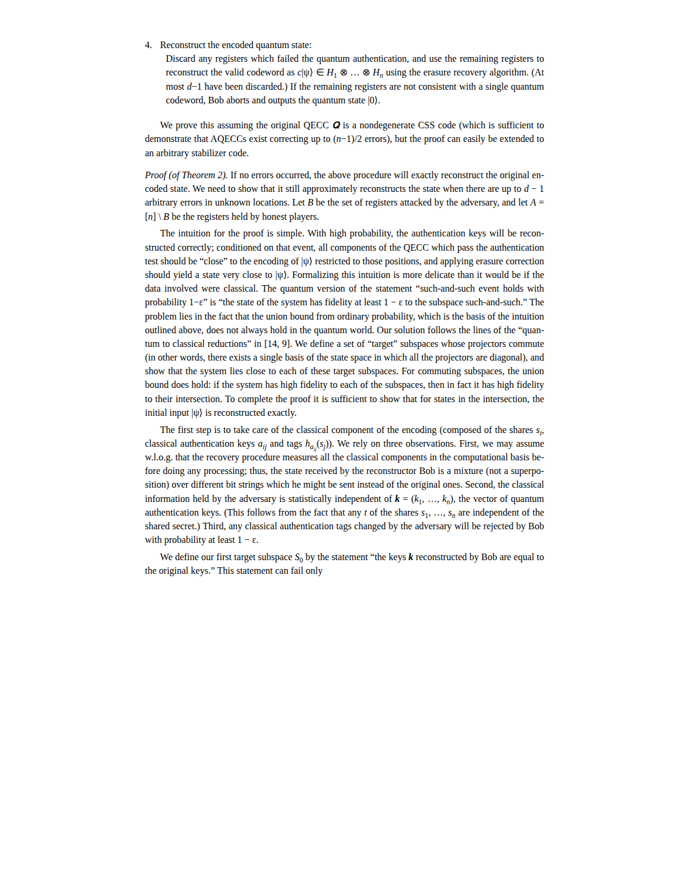4. Reconstruct the encoded quantum state: Discard any registers which failed the quantum authentication, and use the remaining registers to reconstruct the valid codeword as c|ψ⟩ ∈ H1 ⊗ … ⊗ Hn using the erasure recovery algorithm. (At most d−1 have been discarded.) If the remaining registers are not consistent with a single quantum codeword, Bob aborts and outputs the quantum state |0⟩.
We prove this assuming the original QECC 𝐐 is a nondegenerate CSS code (which is sufficient to demonstrate that AQECCs exist correcting up to (n−1)/2 errors), but the proof can easily be extended to an arbitrary stabilizer code.
Proof (of Theorem 2). If no errors occurred, the above procedure will exactly reconstruct the original encoded state. We need to show that it still approximately reconstructs the state when there are up to d − 1 arbitrary errors in unknown locations. Let B be the set of registers attacked by the adversary, and let A = [n] \ B be the registers held by honest players.
The intuition for the proof is simple. With high probability, the authentication keys will be reconstructed correctly; conditioned on that event, all components of the QECC which pass the authentication test should be “close” to the encoding of |ψ⟩ restricted to those positions, and applying erasure correction should yield a state very close to |ψ⟩. Formalizing this intuition is more delicate than it would be if the data involved were classical. The quantum version of the statement “such-and-such event holds with probability 1−ε” is “the state of the system has fidelity at least 1 − ε to the subspace such-and-such.” The problem lies in the fact that the union bound from ordinary probability, which is the basis of the intuition outlined above, does not always hold in the quantum world. Our solution follows the lines of the “quantum to classical reductions” in [14, 9]. We define a set of “target” subspaces whose projectors commute (in other words, there exists a single basis of the state space in which all the projectors are diagonal), and show that the system lies close to each of these target subspaces. For commuting subspaces, the union bound does hold: if the system has high fidelity to each of the subspaces, then in fact it has high fidelity to their intersection. To complete the proof it is sufficient to show that for states in the intersection, the initial input |ψ⟩ is reconstructed exactly.
The first step is to take care of the classical component of the encoding (composed of the shares si, classical authentication keys aij and tags haij(sj)). We rely on three observations. First, we may assume w.l.o.g. that the recovery procedure measures all the classical components in the computational basis before doing any processing; thus, the state received by the reconstructor Bob is a mixture (not a superposition) over different bit strings which he might be sent instead of the original ones. Second, the classical information held by the adversary is statistically independent of k = (k1, …, kn), the vector of quantum authentication keys. (This follows from the fact that any t of the shares s1, …, sn are independent of the shared secret.) Third, any classical authentication tags changed by the adversary will be rejected by Bob with probability at least 1 − ε.
We define our first target subspace S0 by the statement “the keys k reconstructed by Bob are equal to the original keys.” This statement can fail only